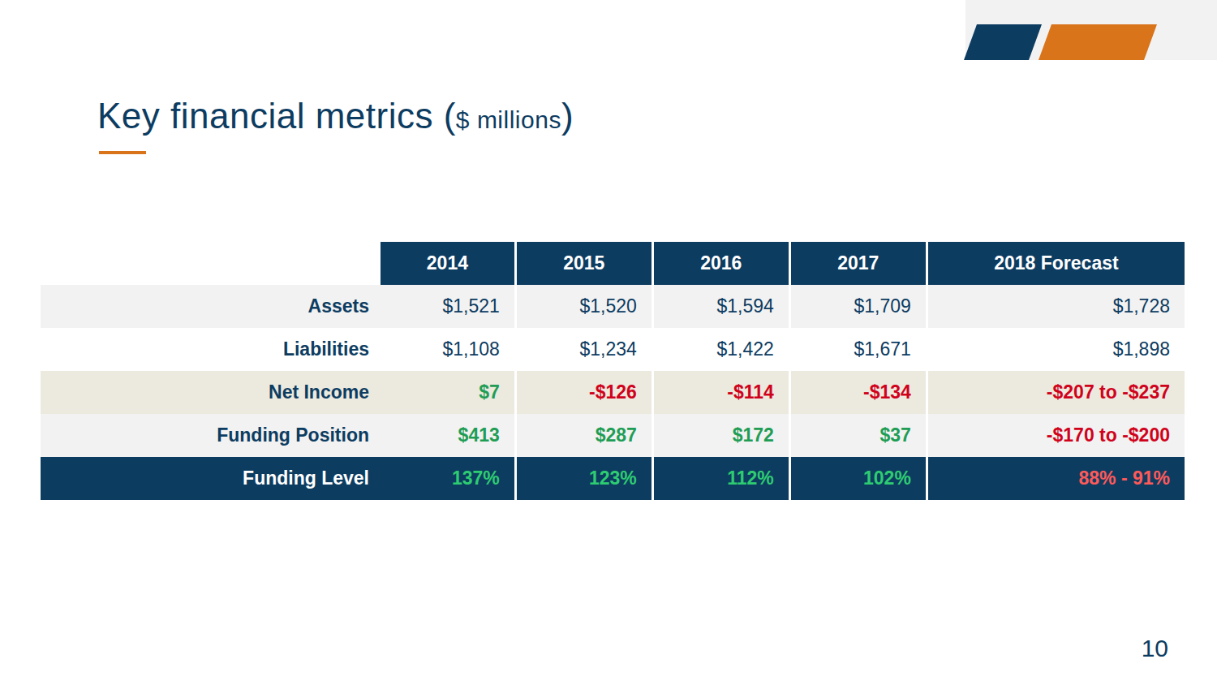Key financial metrics ($ millions)
| | 2014 | 2015 | 2016 | 2017 | 2018 Forecast |
| --- | --- | --- | --- | --- | --- |
| Assets | $1,521 | $1,520 | $1,594 | $1,709 | $1,728 |
| Liabilities | $1,108 | $1,234 | $1,422 | $1,671 | $1,898 |
| Net Income | $7 | -$126 | -$114 | -$134 | -$207 to -$237 |
| Funding Position | $413 | $287 | $172 | $37 | -$170 to -$200 |
| Funding Level | 137% | 123% | 112% | 102% | 88% - 91% |
10